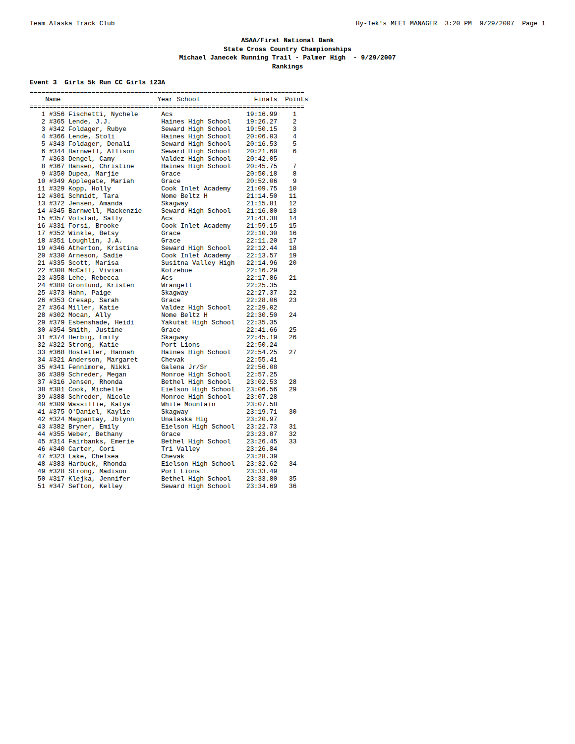Team Alaska Track Club Hy-Tek's MEET MANAGER 3:20 PM 9/29/2007 Page 1
ASAA/First National Bank
State Cross Country Championships
Michael Janecek Running Trail - Palmer High - 9/29/2007
Rankings
Event 3 Girls 5k Run CC Girls 123A
=======================================================================
    Name                         Year School              Finals  Points
=======================================================================
   1 #356 Fischetti, Nychele      Acs                   19:16.99    1
   2 #365 Lende, J.J.             Haines High School    19:26.27    2
   3 #342 Foldager, Rubye         Seward High School    19:50.15    3
   4 #366 Lende, Stoli            Haines High School    20:06.03    4
   5 #343 Foldager, Denali        Seward High School    20:16.53    5
   6 #344 Barnwell, Allison       Seward High School    20:21.60    6
   7 #363 Dengel, Camy            Valdez High School    20:42.05
   8 #367 Hansen, Christine       Haines High School    20:45.75    7
   9 #350 Dupea, Marjie           Grace                 20:50.18    8
  10 #349 Applegate, Mariah       Grace                 20:52.06    9
  11 #329 Kopp, Holly             Cook Inlet Academy    21:09.75   10
  12 #301 Schmidt, Tara           Nome Beltz H          21:14.50   11
  13 #372 Jensen, Amanda          Skagway               21:15.81   12
  14 #345 Barnwell, Mackenzie     Seward High School    21:16.80   13
  15 #357 Volstad, Sally          Acs                   21:43.38   14
  16 #331 Forsi, Brooke           Cook Inlet Academy    21:59.15   15
  17 #352 Winkle, Betsy           Grace                 22:10.30   16
  18 #351 Loughlin, J.A.          Grace                 22:11.20   17
  19 #346 Atherton, Kristina      Seward High School    22:12.44   18
  20 #330 Arneson, Sadie          Cook Inlet Academy    22:13.57   19
  21 #335 Scott, Marisa           Susitna Valley High   22:14.96   20
  22 #308 McCall, Vivian          Kotzebue              22:16.29
  23 #358 Lehe, Rebecca           Acs                   22:17.86   21
  24 #380 Gronlund, Kristen       Wrangell              22:25.35
  25 #373 Hahn, Paige             Skagway               22:27.37   22
  26 #353 Cresap, Sarah           Grace                 22:28.06   23
  27 #364 Miller, Katie           Valdez High School    22:29.02
  28 #302 Mocan, Ally             Nome Beltz H          22:30.50   24
  29 #379 Esbenshade, Heidi       Yakutat High School   22:35.35
  30 #354 Smith, Justine          Grace                 22:41.66   25
  31 #374 Herbig, Emily           Skagway               22:45.19   26
  32 #322 Strong, Katie           Port Lions            22:50.24
  33 #368 Hostetler, Hannah       Haines High School    22:54.25   27
  34 #321 Anderson, Margaret      Chevak                22:55.41
  35 #341 Fennimore, Nikki        Galena Jr/Sr          22:56.08
  36 #389 Schreder, Megan         Monroe High School    22:57.25
  37 #316 Jensen, Rhonda          Bethel High School    23:02.53   28
  38 #381 Cook, Michelle          Eielson High School   23:06.56   29
  39 #388 Schreder, Nicole        Monroe High School    23:07.28
  40 #309 Wassillie, Katya        White Mountain        23:07.58
  41 #375 O'Daniel, Kaylie        Skagway               23:19.71   30
  42 #324 Magpantay, Jblynn       Unalaska Hig          23:20.97
  43 #382 Bryner, Emily           Eielson High School   23:22.73   31
  44 #355 Weber, Bethany          Grace                 23:23.87   32
  45 #314 Fairbanks, Emerie       Bethel High School    23:26.45   33
  46 #340 Carter, Cori            Tri Valley            23:26.84
  47 #323 Lake, Chelsea           Chevak                23:28.39
  48 #383 Harbuck, Rhonda         Eielson High School   23:32.62   34
  49 #328 Strong, Madison         Port Lions            23:33.49
  50 #317 Klejka, Jennifer        Bethel High School    23:33.80   35
  51 #347 Sefton, Kelley          Seward High School    23:34.69   36